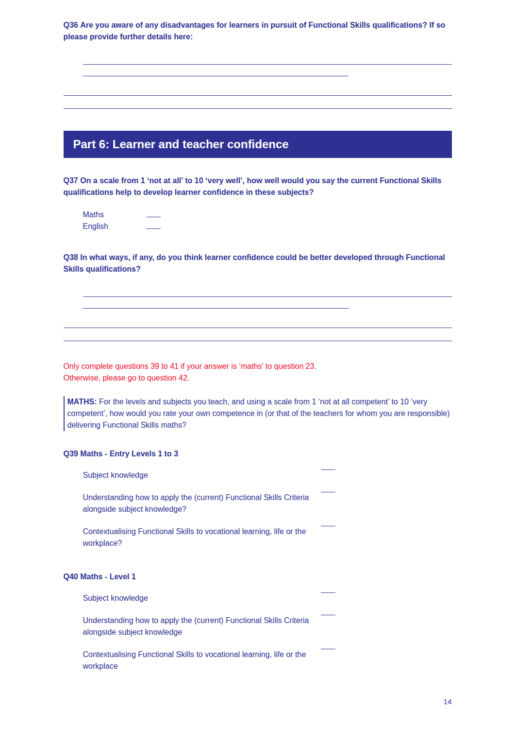Q36 Are you aware of any disadvantages for learners in pursuit of Functional Skills qualifications? If so please provide further details here:
Part 6: Learner and teacher confidence
Q37 On a scale from 1 ‘not at all’ to 10 ‘very well’, how well would you say the current Functional Skills qualifications help to develop learner confidence in these subjects?
Maths
English
Q38 In what ways, if any, do you think learner confidence could be better developed through Functional Skills qualifications?
Only complete questions 39 to 41 if your answer is ‘maths’ to question 23.
Otherwise, please go to question 42.
MATHS: For the levels and subjects you teach, and using a scale from 1 ‘not at all competent’ to 10 ‘very competent’, how would you rate your own competence in (or that of the teachers for whom you are responsible) delivering Functional Skills maths?
Q39 Maths - Entry Levels 1 to 3
Subject knowledge
Understanding how to apply the (current) Functional Skills Criteria alongside subject knowledge?
Contextualising Functional Skills to vocational learning, life or the workplace?
Q40 Maths - Level 1
Subject knowledge
Understanding how to apply the (current) Functional Skills Criteria alongside subject knowledge
Contextualising Functional Skills to vocational learning, life or the workplace
14